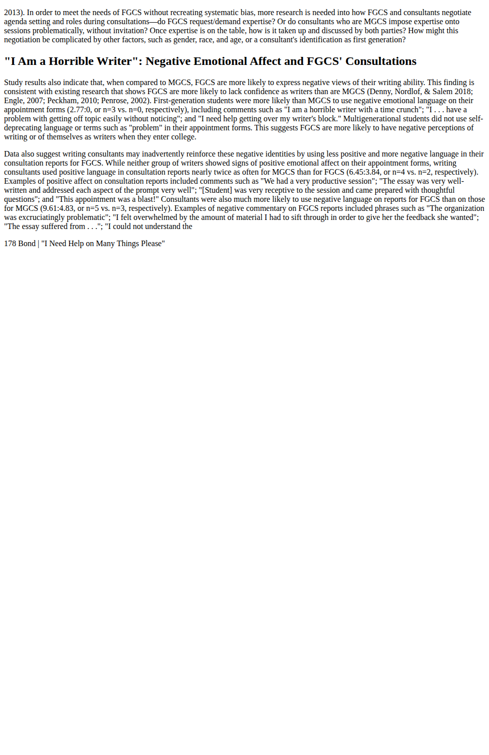2013). In order to meet the needs of FGCS without recreating systematic bias, more research is needed into how FGCS and consultants negotiate agenda setting and roles during consultations—do FGCS request/demand expertise? Or do consultants who are MGCS impose expertise onto sessions problematically, without invitation? Once expertise is on the table, how is it taken up and discussed by both parties? How might this negotiation be complicated by other factors, such as gender, race, and age, or a consultant's identification as first generation?
"I Am a Horrible Writer": Negative Emotional Affect and FGCS' Consultations
Study results also indicate that, when compared to MGCS, FGCS are more likely to express negative views of their writing ability. This finding is consistent with existing research that shows FGCS are more likely to lack confidence as writers than are MGCS (Denny, Nordlof, & Salem 2018; Engle, 2007; Peckham, 2010; Penrose, 2002). First-generation students were more likely than MGCS to use negative emotional language on their appointment forms (2.77:0, or n=3 vs. n=0, respectively), including comments such as "I am a horrible writer with a time crunch"; "I . . . have a problem with getting off topic easily without noticing"; and "I need help getting over my writer's block." Multigenerational students did not use self-deprecating language or terms such as "problem" in their appointment forms. This suggests FGCS are more likely to have negative perceptions of writing or of themselves as writers when they enter college.
Data also suggest writing consultants may inadvertently reinforce these negative identities by using less positive and more negative language in their consultation reports for FGCS. While neither group of writers showed signs of positive emotional affect on their appointment forms, writing consultants used positive language in consultation reports nearly twice as often for MGCS than for FGCS (6.45:3.84, or n=4 vs. n=2, respectively). Examples of positive affect on consultation reports included comments such as "We had a very productive session"; "The essay was very well-written and addressed each aspect of the prompt very well"; "[Student] was very receptive to the session and came prepared with thoughtful questions"; and "This appointment was a blast!" Consultants were also much more likely to use negative language on reports for FGCS than on those for MGCS (9.61:4.83, or n=5 vs. n=3, respectively). Examples of negative commentary on FGCS reports included phrases such as "The organization was excruciatingly problematic"; "I felt overwhelmed by the amount of material I had to sift through in order to give her the feedback she wanted"; "The essay suffered from . . ."; "I could not understand the
178 Bond | "I Need Help on Many Things Please"